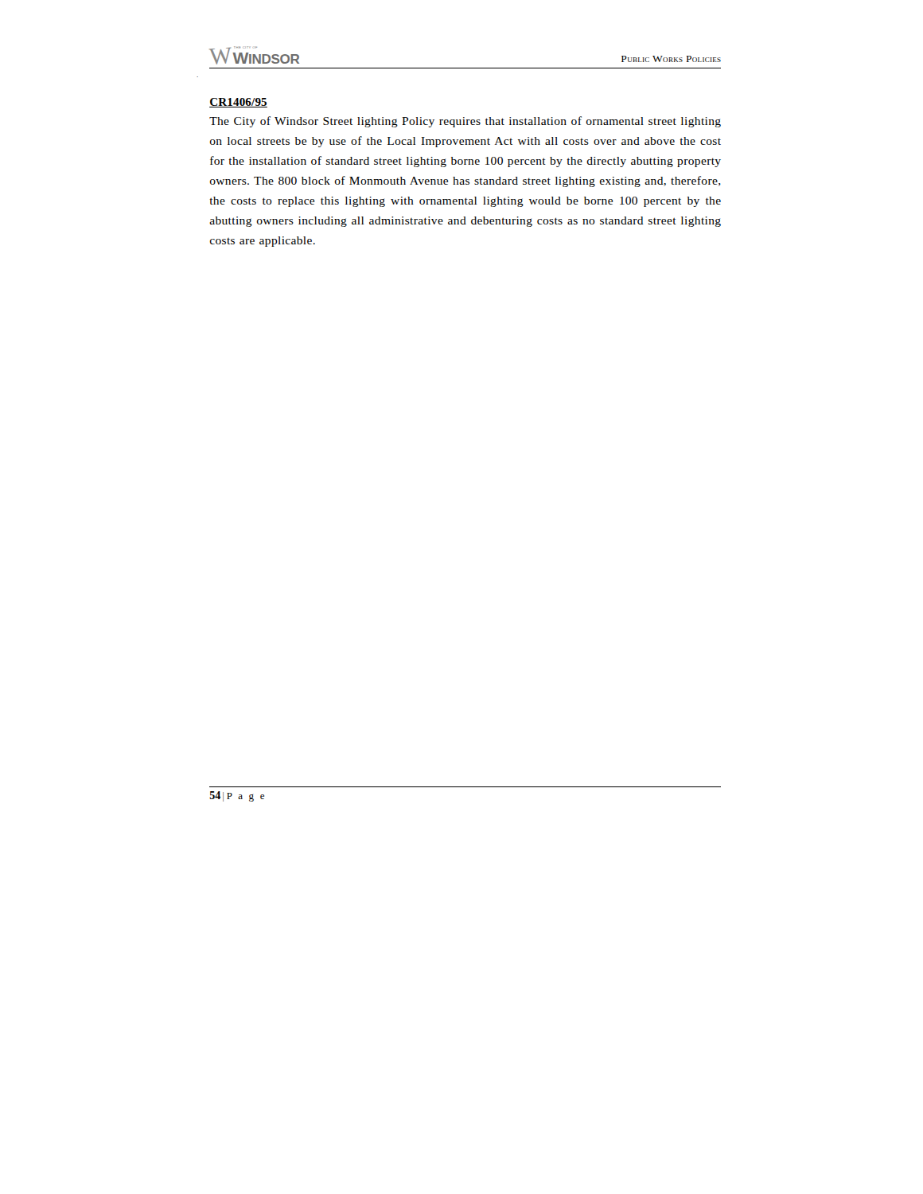.
W THE CITY OF WINDSOR
Public Works Policies
CR1406/95
The City of Windsor Street lighting Policy requires that installation of ornamental street lighting on local streets be by use of the Local Improvement Act with all costs over and above the cost for the installation of standard street lighting borne 100 percent by the directly abutting property owners. The 800 block of Monmouth Avenue has standard street lighting existing and, therefore, the costs to replace this lighting with ornamental lighting would be borne 100 percent by the abutting owners including all administrative and debenturing costs as no standard street lighting costs are applicable.
54|P a g e